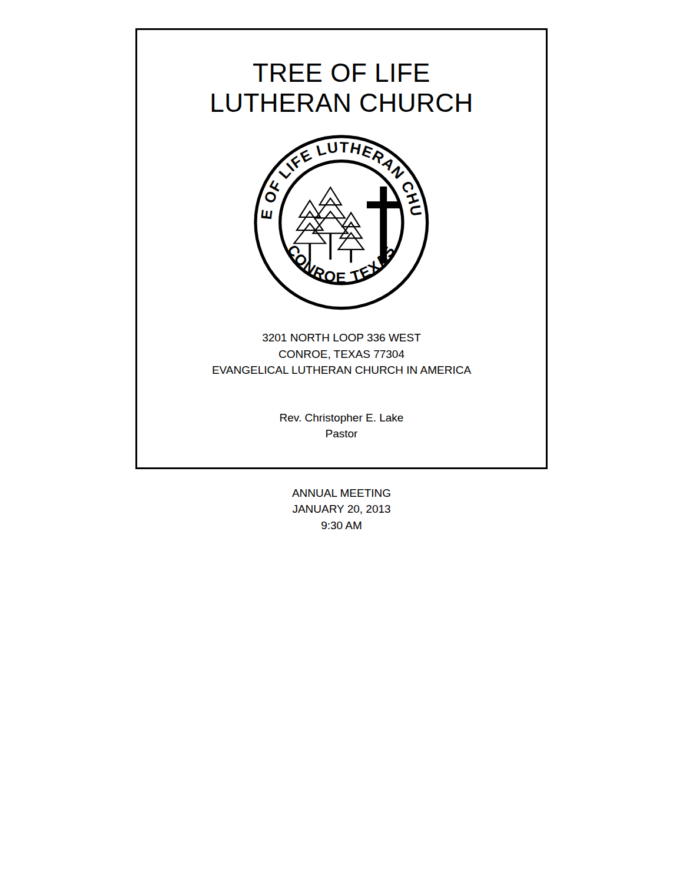TREE OF LIFE
LUTHERAN CHURCH
TREE OF LIFE LUTHERAN CHURCH CONROE TEXAS
3201 NORTH LOOP 336 WEST
CONROE, TEXAS 77304
EVANGELICAL LUTHERAN CHURCH IN AMERICA
Rev. Christopher E. Lake
Pastor
ANNUAL MEETING
JANUARY 20, 2013
9:30 AM